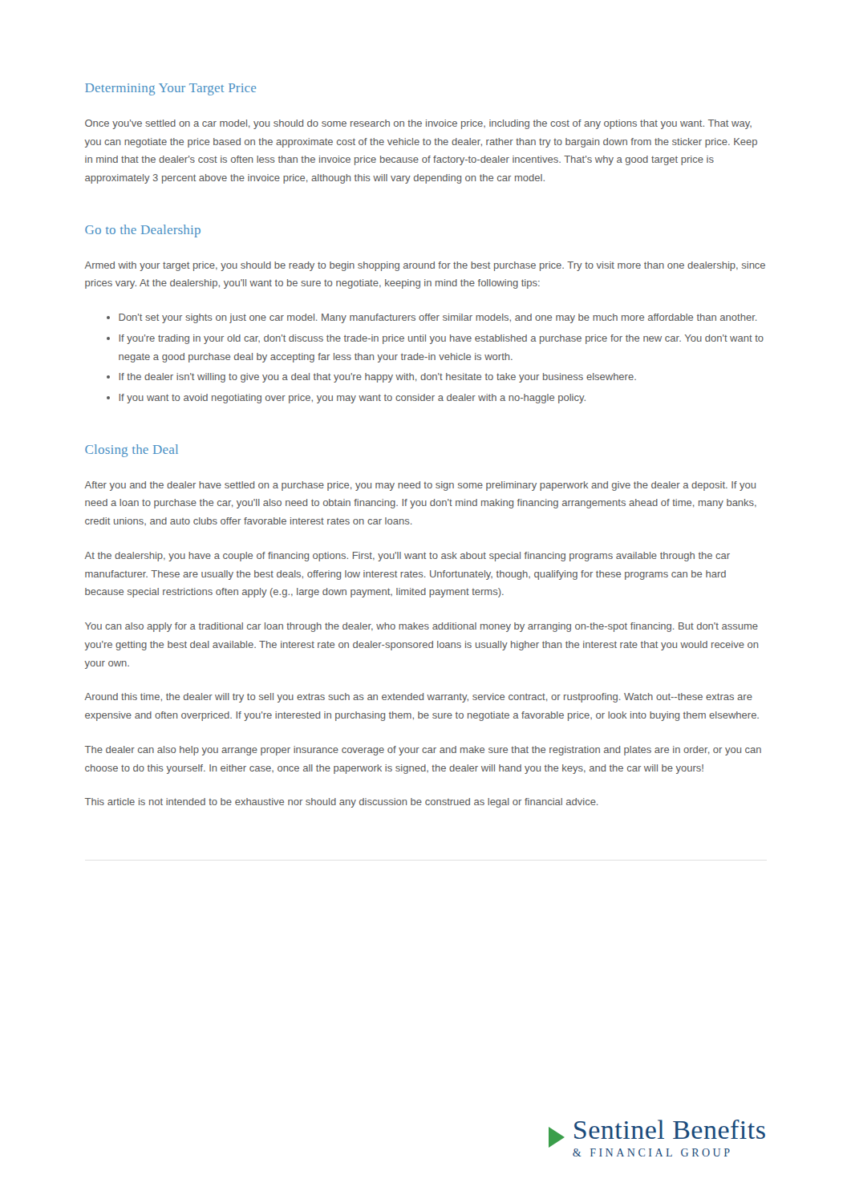Determining Your Target Price
Once you've settled on a car model, you should do some research on the invoice price, including the cost of any options that you want. That way, you can negotiate the price based on the approximate cost of the vehicle to the dealer, rather than try to bargain down from the sticker price. Keep in mind that the dealer's cost is often less than the invoice price because of factory-to-dealer incentives. That's why a good target price is approximately 3 percent above the invoice price, although this will vary depending on the car model.
Go to the Dealership
Armed with your target price, you should be ready to begin shopping around for the best purchase price. Try to visit more than one dealership, since prices vary. At the dealership, you'll want to be sure to negotiate, keeping in mind the following tips:
Don't set your sights on just one car model. Many manufacturers offer similar models, and one may be much more affordable than another.
If you're trading in your old car, don't discuss the trade-in price until you have established a purchase price for the new car. You don't want to negate a good purchase deal by accepting far less than your trade-in vehicle is worth.
If the dealer isn't willing to give you a deal that you're happy with, don't hesitate to take your business elsewhere.
If you want to avoid negotiating over price, you may want to consider a dealer with a no-haggle policy.
Closing the Deal
After you and the dealer have settled on a purchase price, you may need to sign some preliminary paperwork and give the dealer a deposit. If you need a loan to purchase the car, you'll also need to obtain financing. If you don't mind making financing arrangements ahead of time, many banks, credit unions, and auto clubs offer favorable interest rates on car loans.
At the dealership, you have a couple of financing options. First, you'll want to ask about special financing programs available through the car manufacturer. These are usually the best deals, offering low interest rates. Unfortunately, though, qualifying for these programs can be hard because special restrictions often apply (e.g., large down payment, limited payment terms).
You can also apply for a traditional car loan through the dealer, who makes additional money by arranging on-the-spot financing. But don't assume you're getting the best deal available. The interest rate on dealer-sponsored loans is usually higher than the interest rate that you would receive on your own.
Around this time, the dealer will try to sell you extras such as an extended warranty, service contract, or rustproofing. Watch out--these extras are expensive and often overpriced. If you're interested in purchasing them, be sure to negotiate a favorable price, or look into buying them elsewhere.
The dealer can also help you arrange proper insurance coverage of your car and make sure that the registration and plates are in order, or you can choose to do this yourself. In either case, once all the paperwork is signed, the dealer will hand you the keys, and the car will be yours!
This article is not intended to be exhaustive nor should any discussion be construed as legal or financial advice.
Sentinel Benefits
& FINANCIAL GROUP